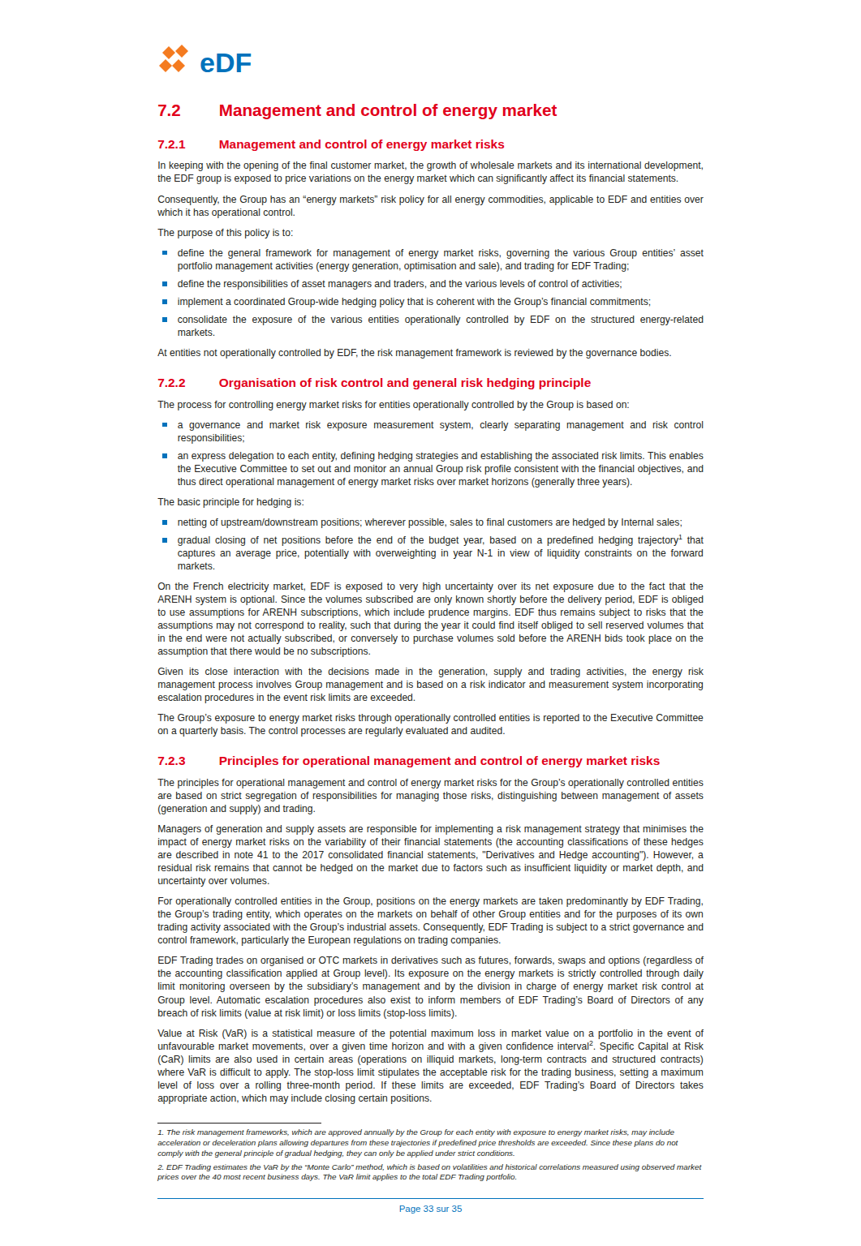eDF
7.2 Management and control of energy market
7.2.1 Management and control of energy market risks
In keeping with the opening of the final customer market, the growth of wholesale markets and its international development, the EDF group is exposed to price variations on the energy market which can significantly affect its financial statements.
Consequently, the Group has an “energy markets” risk policy for all energy commodities, applicable to EDF and entities over which it has operational control.
The purpose of this policy is to:
define the general framework for management of energy market risks, governing the various Group entities’ asset portfolio management activities (energy generation, optimisation and sale), and trading for EDF Trading;
define the responsibilities of asset managers and traders, and the various levels of control of activities;
implement a coordinated Group-wide hedging policy that is coherent with the Group’s financial commitments;
consolidate the exposure of the various entities operationally controlled by EDF on the structured energy-related markets.
At entities not operationally controlled by EDF, the risk management framework is reviewed by the governance bodies.
7.2.2 Organisation of risk control and general risk hedging principle
The process for controlling energy market risks for entities operationally controlled by the Group is based on:
a governance and market risk exposure measurement system, clearly separating management and risk control responsibilities;
an express delegation to each entity, defining hedging strategies and establishing the associated risk limits. This enables the Executive Committee to set out and monitor an annual Group risk profile consistent with the financial objectives, and thus direct operational management of energy market risks over market horizons (generally three years).
The basic principle for hedging is:
netting of upstream/downstream positions; wherever possible, sales to final customers are hedged by Internal sales;
gradual closing of net positions before the end of the budget year, based on a predefined hedging trajectory1 that captures an average price, potentially with overweighting in year N-1 in view of liquidity constraints on the forward markets.
On the French electricity market, EDF is exposed to very high uncertainty over its net exposure due to the fact that the ARENH system is optional. Since the volumes subscribed are only known shortly before the delivery period, EDF is obliged to use assumptions for ARENH subscriptions, which include prudence margins. EDF thus remains subject to risks that the assumptions may not correspond to reality, such that during the year it could find itself obliged to sell reserved volumes that in the end were not actually subscribed, or conversely to purchase volumes sold before the ARENH bids took place on the assumption that there would be no subscriptions.
Given its close interaction with the decisions made in the generation, supply and trading activities, the energy risk management process involves Group management and is based on a risk indicator and measurement system incorporating escalation procedures in the event risk limits are exceeded.
The Group’s exposure to energy market risks through operationally controlled entities is reported to the Executive Committee on a quarterly basis. The control processes are regularly evaluated and audited.
7.2.3 Principles for operational management and control of energy market risks
The principles for operational management and control of energy market risks for the Group’s operationally controlled entities are based on strict segregation of responsibilities for managing those risks, distinguishing between management of assets (generation and supply) and trading.
Managers of generation and supply assets are responsible for implementing a risk management strategy that minimises the impact of energy market risks on the variability of their financial statements (the accounting classifications of these hedges are described in note 41 to the 2017 consolidated financial statements, "Derivatives and Hedge accounting"). However, a residual risk remains that cannot be hedged on the market due to factors such as insufficient liquidity or market depth, and uncertainty over volumes.
For operationally controlled entities in the Group, positions on the energy markets are taken predominantly by EDF Trading, the Group’s trading entity, which operates on the markets on behalf of other Group entities and for the purposes of its own trading activity associated with the Group’s industrial assets. Consequently, EDF Trading is subject to a strict governance and control framework, particularly the European regulations on trading companies.
EDF Trading trades on organised or OTC markets in derivatives such as futures, forwards, swaps and options (regardless of the accounting classification applied at Group level). Its exposure on the energy markets is strictly controlled through daily limit monitoring overseen by the subsidiary’s management and by the division in charge of energy market risk control at Group level. Automatic escalation procedures also exist to inform members of EDF Trading’s Board of Directors of any breach of risk limits (value at risk limit) or loss limits (stop-loss limits).
Value at Risk (VaR) is a statistical measure of the potential maximum loss in market value on a portfolio in the event of unfavourable market movements, over a given time horizon and with a given confidence interval2. Specific Capital at Risk (CaR) limits are also used in certain areas (operations on illiquid markets, long-term contracts and structured contracts) where VaR is difficult to apply. The stop-loss limit stipulates the acceptable risk for the trading business, setting a maximum level of loss over a rolling three-month period. If these limits are exceeded, EDF Trading’s Board of Directors takes appropriate action, which may include closing certain positions.
1. The risk management frameworks, which are approved annually by the Group for each entity with exposure to energy market risks, may include acceleration or deceleration plans allowing departures from these trajectories if predefined price thresholds are exceeded. Since these plans do not comply with the general principle of gradual hedging, they can only be applied under strict conditions.
2. EDF Trading estimates the VaR by the “Monte Carlo” method, which is based on volatilities and historical correlations measured using observed market prices over the 40 most recent business days. The VaR limit applies to the total EDF Trading portfolio.
Page 33 sur 35